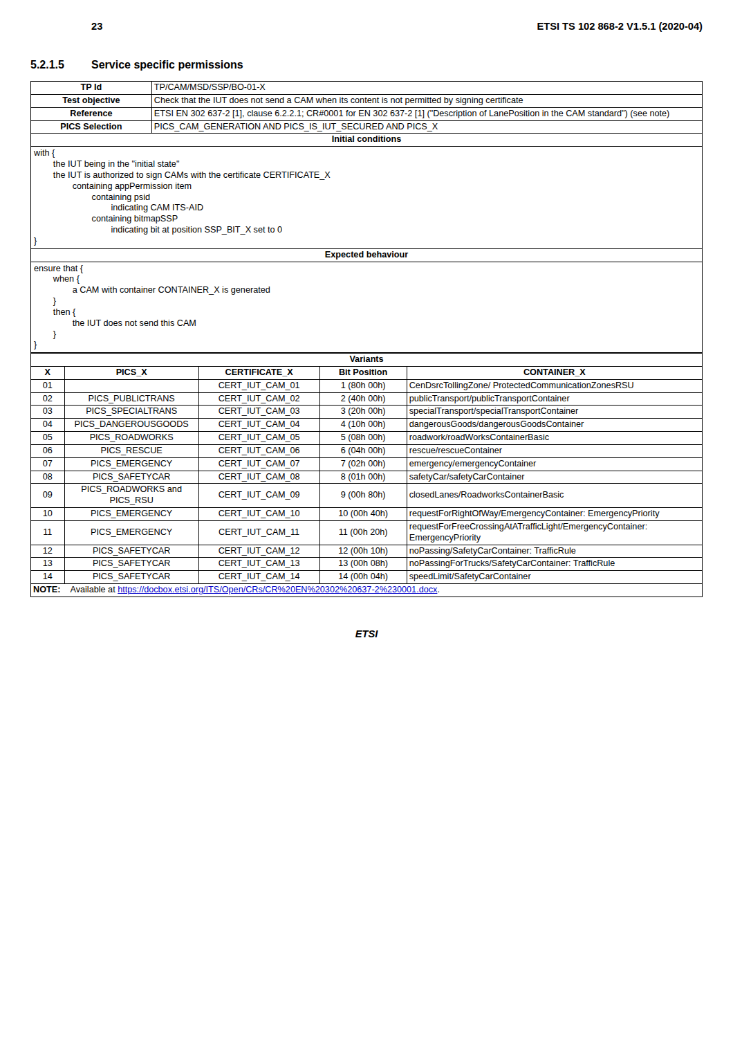23 ETSI TS 102 868-2 V1.5.1 (2020-04)
5.2.1.5 Service specific permissions
| TP Id | TP/CAM/MSD/SSP/BO-01-X |
| Test objective | Check that the IUT does not send a CAM when its content is not permitted by signing certificate |
| Reference | ETSI EN 302 637-2 [1], clause 6.2.2.1; CR#0001 for EN 302 637-2 [1] ("Description of LanePosition in the CAM standard") (see note) |
| PICS Selection | PICS_CAM_GENERATION AND PICS_IS_IUT_SECURED AND PICS_X |
| Initial conditions |
| with { the IUT being in the "initial state" the IUT is authorized to sign CAMs with the certificate CERTIFICATE_X containing appPermission item containing psid indicating CAM ITS-AID containing bitmapSSP indicating bit at position SSP_BIT_X set to 0 } |
| Expected behaviour |
| ensure that { when { a CAM with container CONTAINER_X is generated } then { the IUT does not send this CAM } } |
| Variants |
| --- |
| X | PICS_X | CERTIFICATE_X | Bit Position | CONTAINER_X |
| 01 | | CERT_IUT_CAM_01 | 1 (80h 00h) | CenDsrcTollingZone/ ProtectedCommunicationZonesRSU |
| 02 | PICS_PUBLICTRANS | CERT_IUT_CAM_02 | 2 (40h 00h) | publicTransport/publicTransportContainer |
| 03 | PICS_SPECIALTRANS | CERT_IUT_CAM_03 | 3 (20h 00h) | specialTransport/specialTransportContainer |
| 04 | PICS_DANGEROUSGOODS | CERT_IUT_CAM_04 | 4 (10h 00h) | dangerousGoods/dangerousGoodsContainer |
| 05 | PICS_ROADWORKS | CERT_IUT_CAM_05 | 5 (08h 00h) | roadwork/roadWorksContainerBasic |
| 06 | PICS_RESCUE | CERT_IUT_CAM_06 | 6 (04h 00h) | rescue/rescueContainer |
| 07 | PICS_EMERGENCY | CERT_IUT_CAM_07 | 7 (02h 00h) | emergency/emergencyContainer |
| 08 | PICS_SAFETYCAR | CERT_IUT_CAM_08 | 8 (01h 00h) | safetyCar/safetyCarContainer |
| 09 | PICS_ROADWORKS and PICS_RSU | CERT_IUT_CAM_09 | 9 (00h 80h) | closedLanes/RoadworksContainerBasic |
| 10 | PICS_EMERGENCY | CERT_IUT_CAM_10 | 10 (00h 40h) | requestForRightOfWay/EmergencyContainer: EmergencyPriority |
| 11 | PICS_EMERGENCY | CERT_IUT_CAM_11 | 11 (00h 20h) | requestForFreeCrossingAtATrafficLight/EmergencyContainer: EmergencyPriority |
| 12 | PICS_SAFETYCAR | CERT_IUT_CAM_12 | 12 (00h 10h) | noPassing/SafetyCarContainer: TrafficRule |
| 13 | PICS_SAFETYCAR | CERT_IUT_CAM_13 | 13 (00h 08h) | noPassingForTrucks/SafetyCarContainer: TrafficRule |
| 14 | PICS_SAFETYCAR | CERT_IUT_CAM_14 | 14 (00h 04h) | speedLimit/SafetyCarContainer |
| NOTE: Available at https://docbox.etsi.org/ITS/Open/CRs/CR%20EN%20302%20637-2%230001.docx . |
ETSI